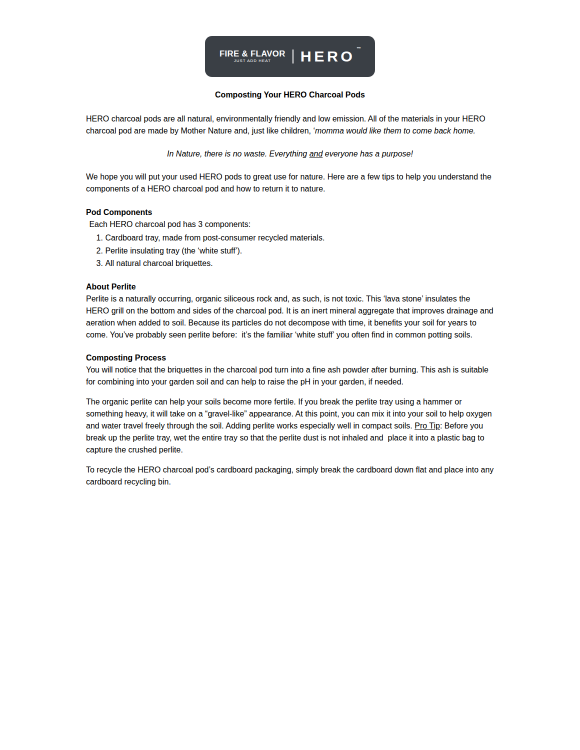FIRE & FLAVOR JUST ADD HEAT HERO™
Composting Your HERO Charcoal Pods
HERO charcoal pods are all natural, environmentally friendly and low emission. All of the materials in your HERO charcoal pod are made by Mother Nature and, just like children, ‘momma would like them to come back home.
In Nature, there is no waste. Everything and everyone has a purpose!
We hope you will put your used HERO pods to great use for nature. Here are a few tips to help you understand the components of a HERO charcoal pod and how to return it to nature.
Pod Components
Each HERO charcoal pod has 3 components:
Cardboard tray, made from post-consumer recycled materials.
Perlite insulating tray (the ‘white stuff’).
All natural charcoal briquettes.
About Perlite
Perlite is a naturally occurring, organic siliceous rock and, as such, is not toxic. This ‘lava stone’ insulates the HERO grill on the bottom and sides of the charcoal pod. It is an inert mineral aggregate that improves drainage and aeration when added to soil. Because its particles do not decompose with time, it benefits your soil for years to come. You’ve probably seen perlite before: it’s the familiar ‘white stuff’ you often find in common potting soils.
Composting Process
You will notice that the briquettes in the charcoal pod turn into a fine ash powder after burning. This ash is suitable for combining into your garden soil and can help to raise the pH in your garden, if needed.
The organic perlite can help your soils become more fertile. If you break the perlite tray using a hammer or something heavy, it will take on a “gravel-like” appearance. At this point, you can mix it into your soil to help oxygen and water travel freely through the soil. Adding perlite works especially well in compact soils. Pro Tip: Before you break up the perlite tray, wet the entire tray so that the perlite dust is not inhaled and place it into a plastic bag to capture the crushed perlite.
To recycle the HERO charcoal pod’s cardboard packaging, simply break the cardboard down flat and place into any cardboard recycling bin.